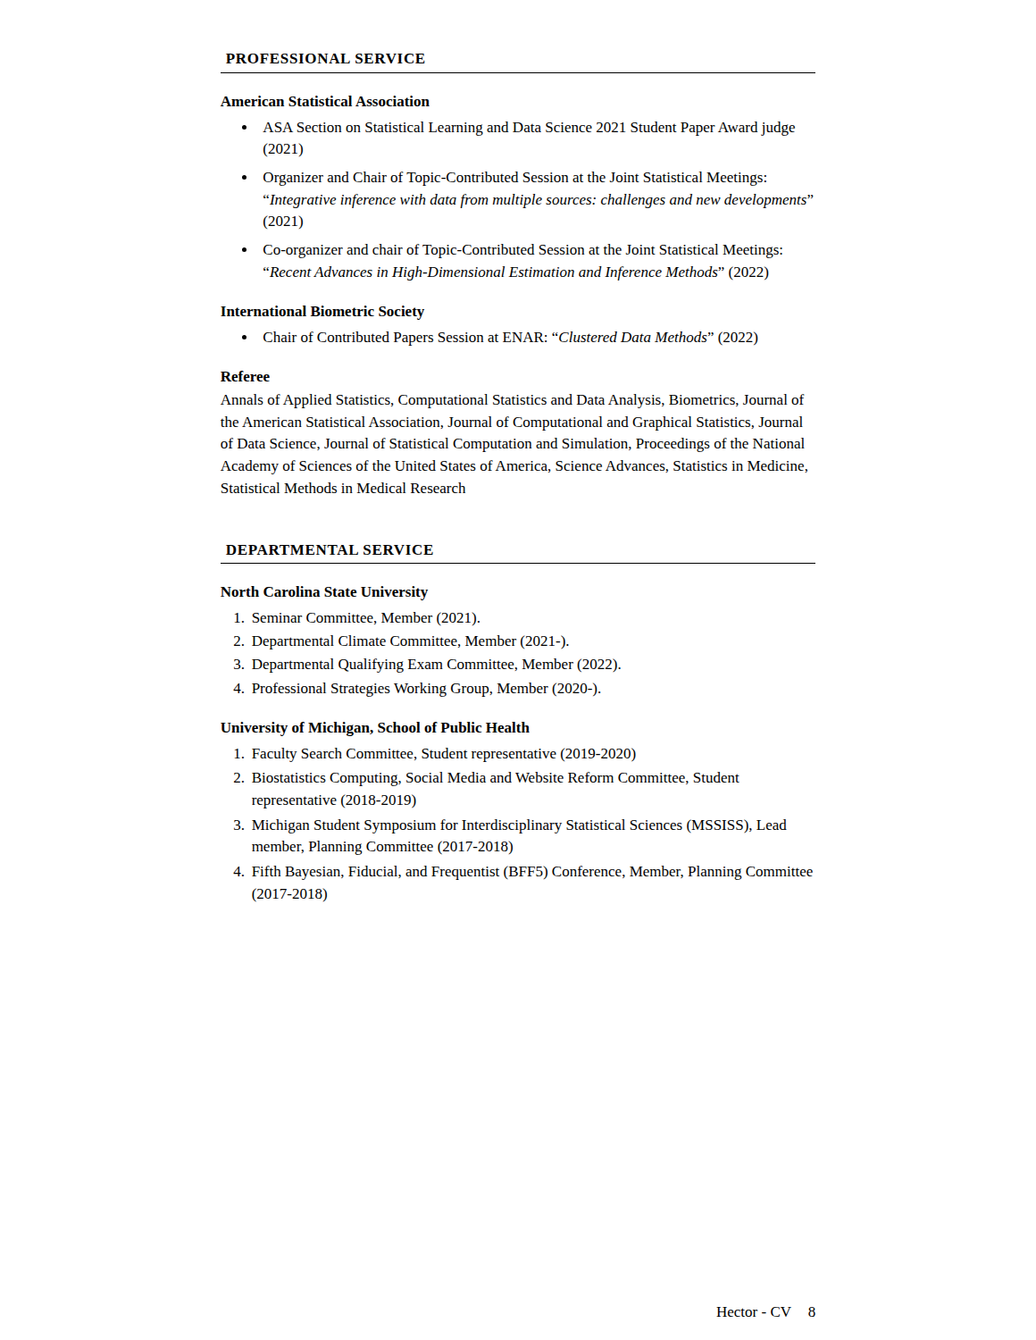Professional Service
American Statistical Association
ASA Section on Statistical Learning and Data Science 2021 Student Paper Award judge (2021)
Organizer and Chair of Topic-Contributed Session at the Joint Statistical Meetings: “Integrative inference with data from multiple sources: challenges and new developments” (2021)
Co-organizer and chair of Topic-Contributed Session at the Joint Statistical Meetings: “Recent Advances in High-Dimensional Estimation and Inference Methods” (2022)
International Biometric Society
Chair of Contributed Papers Session at ENAR: “Clustered Data Methods” (2022)
Referee
Annals of Applied Statistics, Computational Statistics and Data Analysis, Biometrics, Journal of the American Statistical Association, Journal of Computational and Graphical Statistics, Journal of Data Science, Journal of Statistical Computation and Simulation, Proceedings of the National Academy of Sciences of the United States of America, Science Advances, Statistics in Medicine, Statistical Methods in Medical Research
Departmental Service
North Carolina State University
Seminar Committee, Member (2021).
Departmental Climate Committee, Member (2021-).
Departmental Qualifying Exam Committee, Member (2022).
Professional Strategies Working Group, Member (2020-).
University of Michigan, School of Public Health
Faculty Search Committee, Student representative (2019-2020)
Biostatistics Computing, Social Media and Website Reform Committee, Student representative (2018-2019)
Michigan Student Symposium for Interdisciplinary Statistical Sciences (MSSISS), Lead member, Planning Committee (2017-2018)
Fifth Bayesian, Fiducial, and Frequentist (BFF5) Conference, Member, Planning Committee (2017-2018)
Hector - CV8